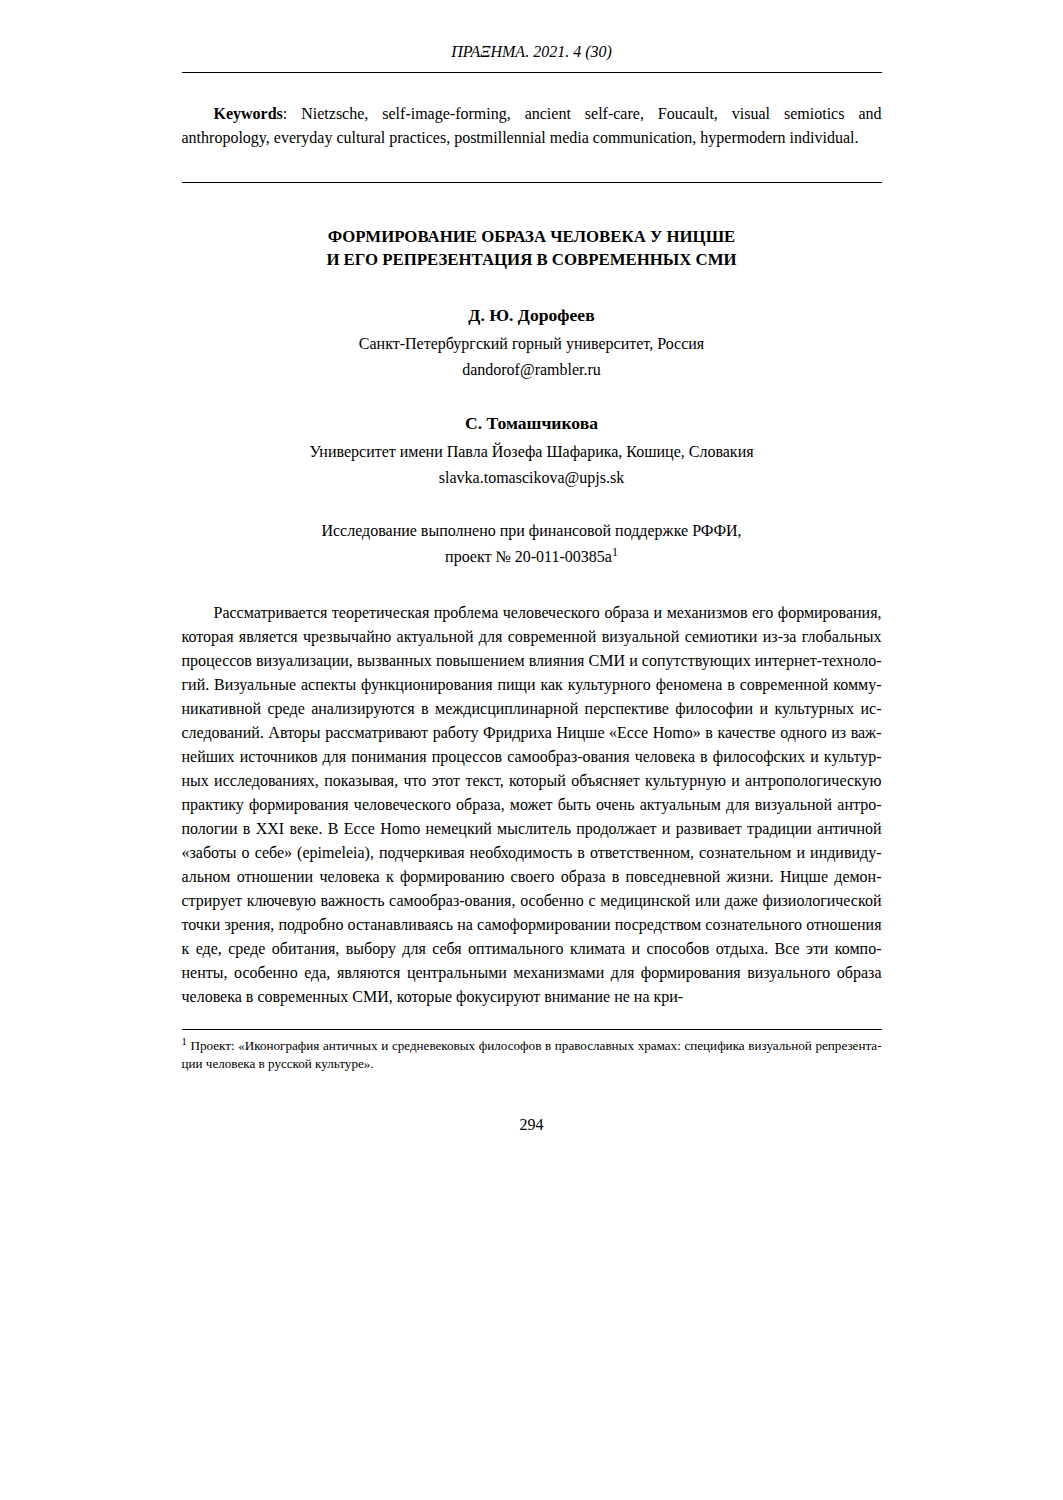ΠΡΑΞΗΜΑ. 2021. 4 (30)
Keywords: Nietzsche, self-image-forming, ancient self-care, Foucault, visual semiotics and anthropology, everyday cultural practices, postmillennial media communication, hypermodern individual.
Формирование образа человека у Ницше
и его репрезентация в современных СМИ
Д. Ю. Дорофеев
Санкт-Петербургский горный университет, Россия
dandorof@rambler.ru
С. Томашчикова
Университет имени Павла Йозефа Шафарика, Кошице, Словакия
slavka.tomascikova@upjs.sk
Исследование выполнено при финансовой поддержке РФФИ,
проект № 20-011-00385а1
Рассматривается теоретическая проблема человеческого образа и механизмов его формирования, которая является чрезвычайно актуальной для современной визуальной семиотики из-за глобальных процессов визуализации, вызванных повышением влияния СМИ и сопутствующих интернет-технологий. Визуальные аспекты функционирования пищи как культурного феномена в современной коммуникативной среде анализируются в междисциплинарной перспективе философии и культурных исследований. Авторы рассматривают работу Фридриха Ницше «Ecce Homo» в качестве одного из важнейших источников для понимания процессов самообраз-ования человека в философских и культурных исследованиях, показывая, что этот текст, который объясняет культурную и антропологическую практику формирования человеческого образа, может быть очень актуальным для визуальной антропологии в XXI веке. В Ecce Homo немецкий мыслитель продолжает и развивает традиции античной «заботы о себе» (epimeleia), подчеркивая необходимость в ответственном, сознательном и индивидуальном отношении человека к формированию своего образа в повседневной жизни. Ницше демонстрирует ключевую важность самообраз-ования, особенно с медицинской или даже физиологической точки зрения, подробно останавливаясь на самоформировании посредством сознательного отношения к еде, среде обитания, выбору для себя оптимального климата и способов отдыха. Все эти компоненты, особенно еда, являются центральными механизмами для формирования визуального образа человека в современных СМИ, которые фокусируют внимание не на кри-
1 Проект: «Иконография античных и средневековых философов в православных храмах: специфика визуальной репрезентации человека в русской культуре».
294